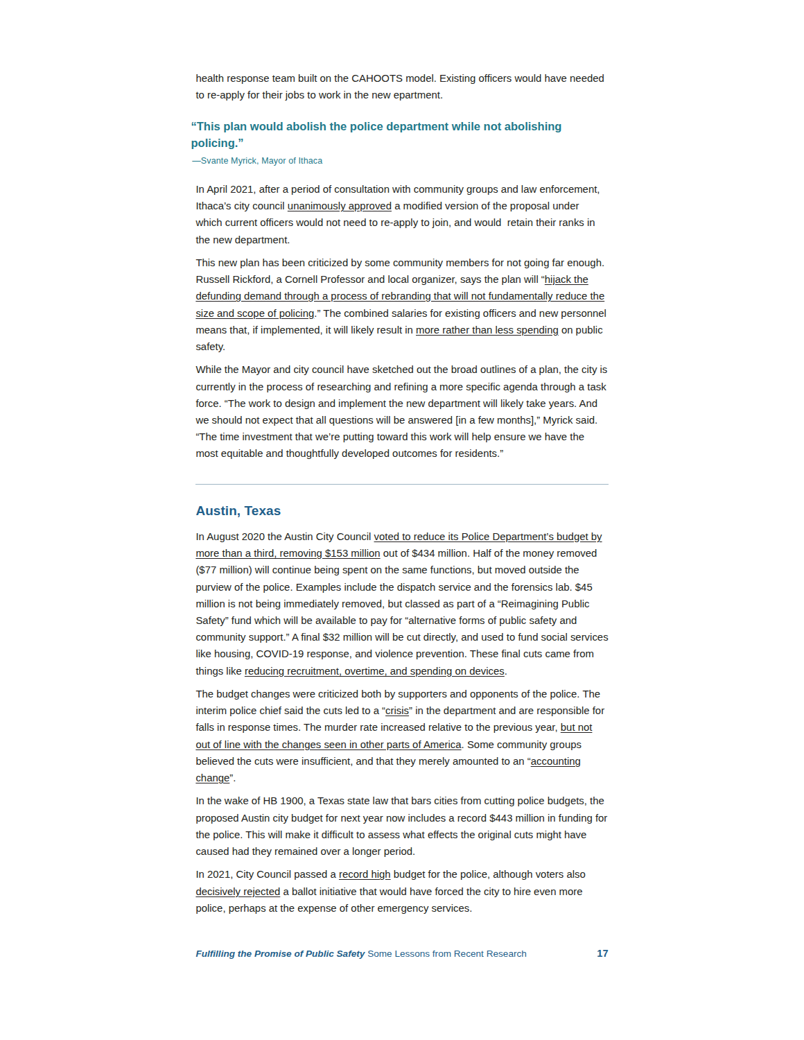health response team built on the CAHOOTS model. Existing officers would have needed to re-apply for their jobs to work in the new epartment.
“This plan would abolish the police department while not abolishing policing.”
—Svante Myrick, Mayor of Ithaca
In April 2021, after a period of consultation with community groups and law enforcement, Ithaca’s city council unanimously approved a modified version of the proposal under which current officers would not need to re-apply to join, and would retain their ranks in the new department.
This new plan has been criticized by some community members for not going far enough. Russell Rickford, a Cornell Professor and local organizer, says the plan will “hijack the defunding demand through a process of rebranding that will not fundamentally reduce the size and scope of policing.” The combined salaries for existing officers and new personnel means that, if implemented, it will likely result in more rather than less spending on public safety.
While the Mayor and city council have sketched out the broad outlines of a plan, the city is currently in the process of researching and refining a more specific agenda through a task force. “The work to design and implement the new department will likely take years. And we should not expect that all questions will be answered [in a few months],” Myrick said. “The time investment that we’re putting toward this work will help ensure we have the most equitable and thoughtfully developed outcomes for residents.”
Austin, Texas
In August 2020 the Austin City Council voted to reduce its Police Department’s budget by more than a third, removing $153 million out of $434 million. Half of the money removed ($77 million) will continue being spent on the same functions, but moved outside the purview of the police. Examples include the dispatch service and the forensics lab. $45 million is not being immediately removed, but classed as part of a “Reimagining Public Safety” fund which will be available to pay for “alternative forms of public safety and community support.” A final $32 million will be cut directly, and used to fund social services like housing, COVID-19 response, and violence prevention. These final cuts came from things like reducing recruitment, overtime, and spending on devices.
The budget changes were criticized both by supporters and opponents of the police. The interim police chief said the cuts led to a “crisis” in the department and are responsible for falls in response times. The murder rate increased relative to the previous year, but not out of line with the changes seen in other parts of America. Some community groups believed the cuts were insufficient, and that they merely amounted to an “accounting change”.
In the wake of HB 1900, a Texas state law that bars cities from cutting police budgets, the proposed Austin city budget for next year now includes a record $443 million in funding for the police. This will make it difficult to assess what effects the original cuts might have caused had they remained over a longer period.
In 2021, City Council passed a record high budget for the police, although voters also decisively rejected a ballot initiative that would have forced the city to hire even more police, perhaps at the expense of other emergency services.
Fulfilling the Promise of Public Safety Some Lessons from Recent Research
17